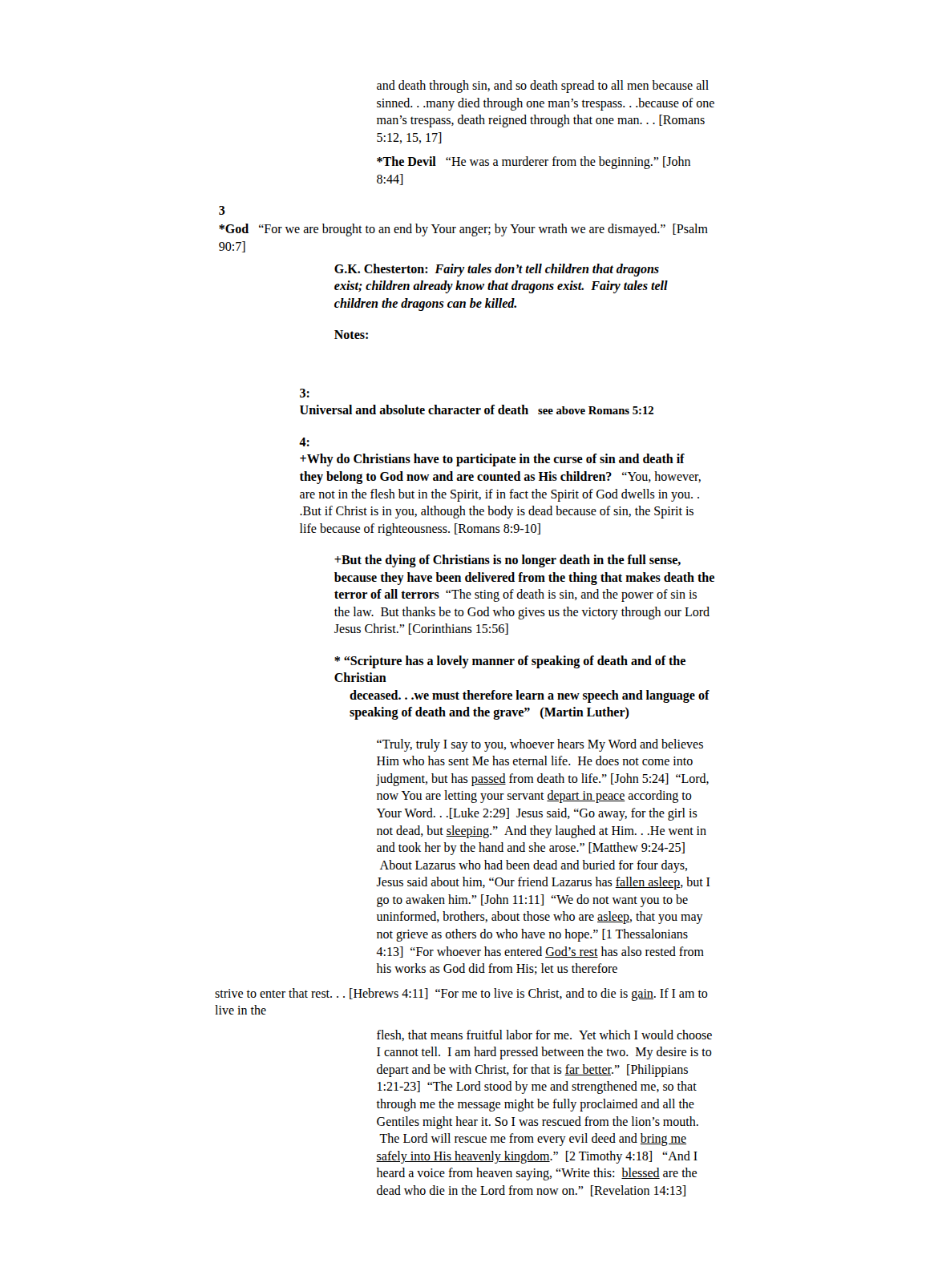and death through sin, and so death spread to all men because all sinned. . .many died through one man’s trespass. . .because of one man’s trespass, death reigned through that one man. . . [Romans 5:12, 15, 17]
*The Devil “He was a murderer from the beginning.” [John 8:44]
3
*God “For we are brought to an end by Your anger; by Your wrath we are dismayed.” [Psalm 90:7]
G.K. Chesterton: Fairy tales don’t tell children that dragons exist; children already know that dragons exist. Fairy tales tell children the dragons can be killed.
Notes:
3: Universal and absolute character of death see above Romans 5:12
4:+Why do Christians have to participate in the curse of sin and death if they belong to God now and are counted as His children? “You, however, are not in the flesh but in the Spirit, if in fact the Spirit of God dwells in you. . .But if Christ is in you, although the body is dead because of sin, the Spirit is life because of righteousness. [Romans 8:9-10]
+But the dying of Christians is no longer death in the full sense, because they have been delivered from the thing that makes death the terror of all terrors “The sting of death is sin, and the power of sin is the law. But thanks be to God who gives us the victory through our Lord Jesus Christ.” [Corinthians 15:56]
* “Scripture has a lovely manner of speaking of death and of the Christian
deceased. . .we must therefore learn a new speech and language of
speaking of death and the grave” (Martin Luther)
“Truly, truly I say to you, whoever hears My Word and believes Him who has sent Me has eternal life. He does not come into judgment, but has passed from death to life.” [John 5:24] “Lord, now You are letting your servant depart in peace according to Your Word. . .[Luke 2:29] Jesus said, “Go away, for the girl is not dead, but sleeping.” And they laughed at Him. . .He went in and took her by the hand and she arose.” [Matthew 9:24-25] About Lazarus who had been dead and buried for four days, Jesus said about him, “Our friend Lazarus has fallen asleep, but I go to awaken him.” [John 11:11] “We do not want you to be uninformed, brothers, about those who are asleep, that you may not grieve as others do who have no hope.” [1 Thessalonians 4:13] “For whoever has entered God’s rest has also rested from his works as God did from His; let us therefore
strive to enter that rest. . . [Hebrews 4:11] “For me to live is Christ, and to die is gain. If I am to live in the
flesh, that means fruitful labor for me. Yet which I would choose I cannot tell. I am hard pressed between the two. My desire is to depart and be with Christ, for that is far better.” [Philippians 1:21-23] “The Lord stood by me and strengthened me, so that through me the message might be fully proclaimed and all the Gentiles might hear it. So I was rescued from the lion’s mouth. The Lord will rescue me from every evil deed and bring me safely into His heavenly kingdom.” [2 Timothy 4:18] “And I heard a voice from heaven saying, “Write this: blessed are the dead who die in the Lord from now on.” [Revelation 14:13]